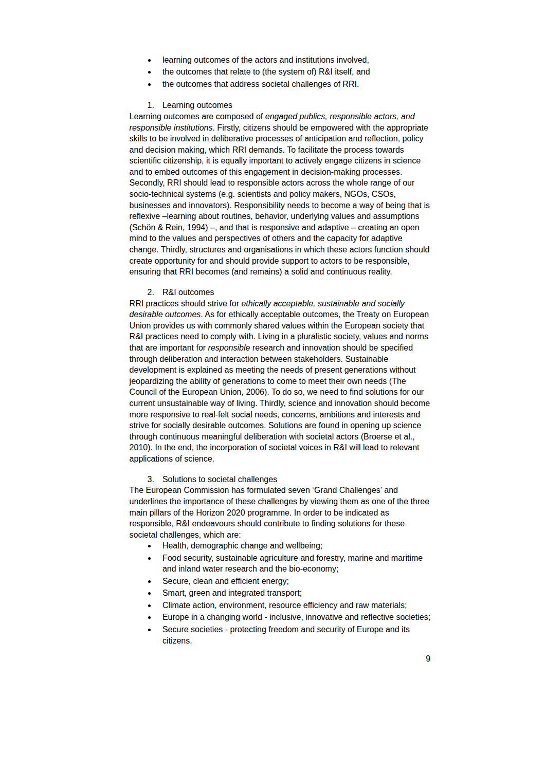learning outcomes of the actors and institutions involved,
the outcomes that relate to (the system of) R&I itself, and
the outcomes that address societal challenges of RRI.
Learning outcomes
Learning outcomes are composed of engaged publics, responsible actors, and responsible institutions. Firstly, citizens should be empowered with the appropriate skills to be involved in deliberative processes of anticipation and reflection, policy and decision making, which RRI demands. To facilitate the process towards scientific citizenship, it is equally important to actively engage citizens in science and to embed outcomes of this engagement in decision-making processes. Secondly, RRI should lead to responsible actors across the whole range of our socio-technical systems (e.g. scientists and policy makers, NGOs, CSOs, businesses and innovators). Responsibility needs to become a way of being that is reflexive –learning about routines, behavior, underlying values and assumptions (Schön & Rein, 1994) –, and that is responsive and adaptive – creating an open mind to the values and perspectives of others and the capacity for adaptive change. Thirdly, structures and organisations in which these actors function should create opportunity for and should provide support to actors to be responsible, ensuring that RRI becomes (and remains) a solid and continuous reality.
R&I outcomes
RRI practices should strive for ethically acceptable, sustainable and socially desirable outcomes. As for ethically acceptable outcomes, the Treaty on European Union provides us with commonly shared values within the European society that R&I practices need to comply with. Living in a pluralistic society, values and norms that are important for responsible research and innovation should be specified through deliberation and interaction between stakeholders. Sustainable development is explained as meeting the needs of present generations without jeopardizing the ability of generations to come to meet their own needs (The Council of the European Union, 2006). To do so, we need to find solutions for our current unsustainable way of living. Thirdly, science and innovation should become more responsive to real-felt social needs, concerns, ambitions and interests and strive for socially desirable outcomes. Solutions are found in opening up science through continuous meaningful deliberation with societal actors (Broerse et al., 2010). In the end, the incorporation of societal voices in R&I will lead to relevant applications of science.
Solutions to societal challenges
The European Commission has formulated seven ‘Grand Challenges’ and underlines the importance of these challenges by viewing them as one of the three main pillars of the Horizon 2020 programme. In order to be indicated as responsible, R&I endeavours should contribute to finding solutions for these societal challenges, which are:
Health, demographic change and wellbeing;
Food security, sustainable agriculture and forestry, marine and maritime and inland water research and the bio-economy;
Secure, clean and efficient energy;
Smart, green and integrated transport;
Climate action, environment, resource efficiency and raw materials;
Europe in a changing world - inclusive, innovative and reflective societies;
Secure societies - protecting freedom and security of Europe and its citizens.
9